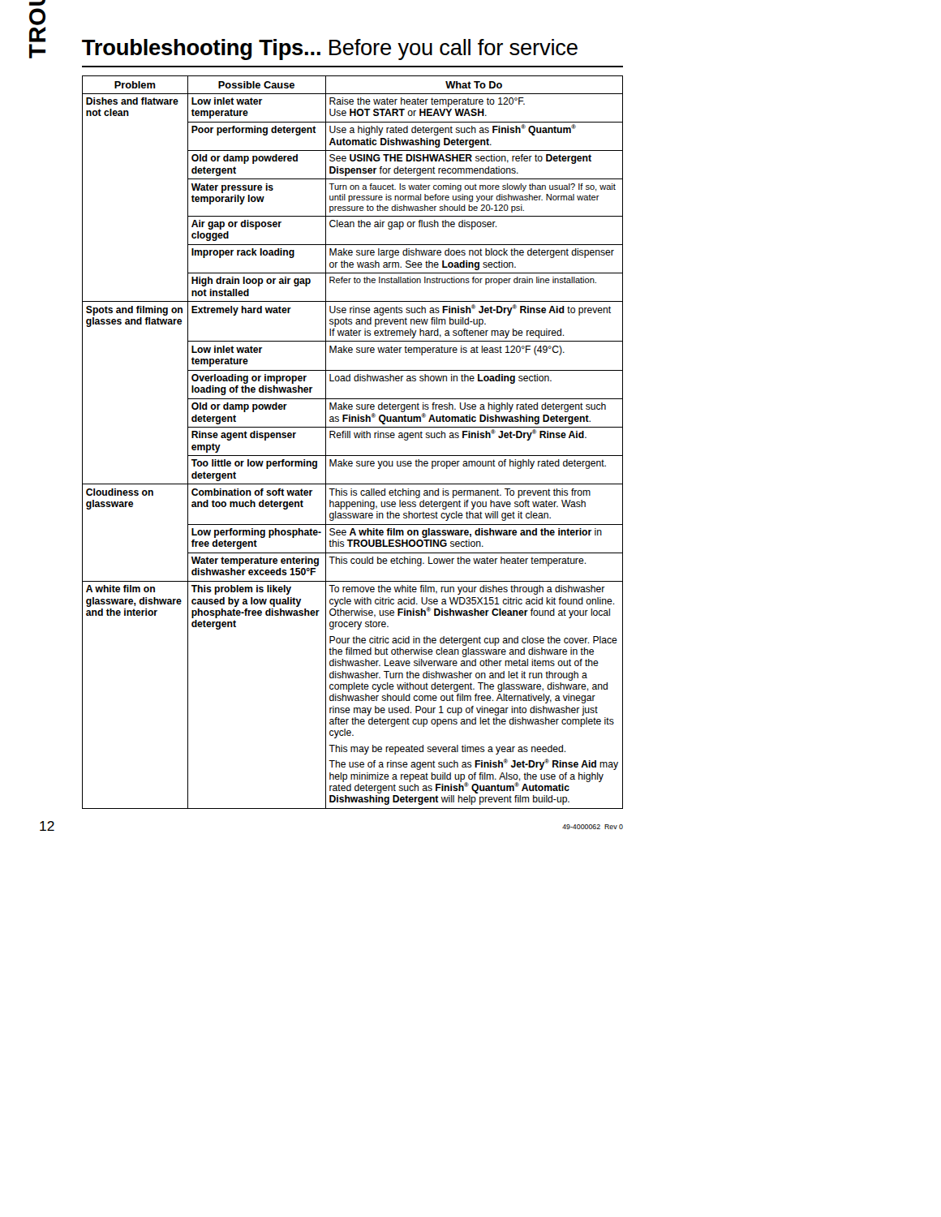TROUBLESHOOTING TIPS
Troubleshooting Tips... Before you call for service
| Problem | Possible Cause | What To Do |
| --- | --- | --- |
| Dishes and flatware not clean | Low inlet water temperature | Raise the water heater temperature to 120°F. Use HOT START or HEAVY WASH . |
| Poor performing detergent | Use a highly rated detergent such as Finish ® Quantum ® Automatic Dishwashing Detergent . |
| Old or damp powdered detergent | See USING THE DISHWASHER section, refer to Detergent Dispenser for detergent recommendations. |
| Water pressure is temporarily low | Turn on a faucet. Is water coming out more slowly than usual? If so, wait until pressure is normal before using your dishwasher. Normal water pressure to the dishwasher should be 20-120 psi. |
| Air gap or disposer clogged | Clean the air gap or flush the disposer. |
| Improper rack loading | Make sure large dishware does not block the detergent dispenser or the wash arm. See the Loading section. |
| High drain loop or air gap not installed | Refer to the Installation Instructions for proper drain line installation. |
| Spots and filming on glasses and flatware | Extremely hard water | Use rinse agents such as Finish ® Jet-Dry ® Rinse Aid to prevent spots and prevent new film build-up. If water is extremely hard, a softener may be required. |
| Low inlet water temperature | Make sure water temperature is at least 120°F (49°C). |
| Overloading or improper loading of the dishwasher | Load dishwasher as shown in the Loading section. |
| Old or damp powder detergent | Make sure detergent is fresh. Use a highly rated detergent such as Finish ® Quantum ® Automatic Dishwashing Detergent . |
| Rinse agent dispenser empty | Refill with rinse agent such as Finish ® Jet-Dry ® Rinse Aid . |
| Too little or low performing detergent | Make sure you use the proper amount of highly rated detergent. |
| Cloudiness on glassware | Combination of soft water and too much detergent | This is called etching and is permanent. To prevent this from happening, use less detergent if you have soft water. Wash glassware in the shortest cycle that will get it clean. |
| Low performing phosphate-free detergent | See A white film on glassware, dishware and the interior in this TROUBLESHOOTING section. |
| Water temperature entering dishwasher exceeds 150°F | This could be etching. Lower the water heater temperature. |
| A white film on glassware, dishware and the interior | This problem is likely caused by a low quality phosphate-free dishwasher detergent | To remove the white film, run your dishes through a dishwasher cycle with citric acid. Use a WD35X151 citric acid kit found online. Otherwise, use Finish ® Dishwasher Cleaner found at your local grocery store. Pour the citric acid in the detergent cup and close the cover. Place the filmed but otherwise clean glassware and dishware in the dishwasher. Leave silverware and other metal items out of the dishwasher. Turn the dishwasher on and let it run through a complete cycle without detergent. The glassware, dishware, and dishwasher should come out film free. Alternatively, a vinegar rinse may be used. Pour 1 cup of vinegar into dishwasher just after the detergent cup opens and let the dishwasher complete its cycle. This may be repeated several times a year as needed. The use of a rinse agent such as Finish ® Jet-Dry ® Rinse Aid may help minimize a repeat build up of film. Also, the use of a highly rated detergent such as Finish ® Quantum ® Automatic Dishwashing Detergent will help prevent film build-up. |
12 49-4000062 Rev 0